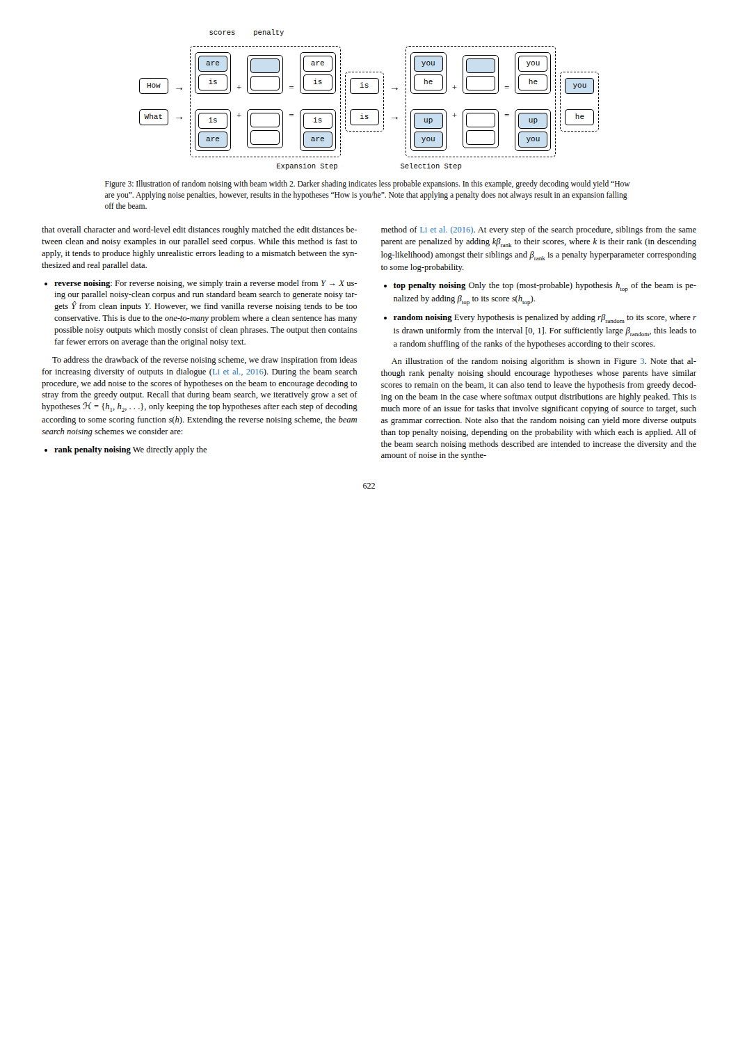scores penalty
How
What
→
→
are
is
is
are
+
+
=
=
are
is
is
are
is
is
→
→
you
he
up
you
+
+
=
=
you
he
up
you
you
he
Expansion Step Selection Step
Figure 3: Illustration of random noising with beam width 2. Darker shading indicates less probable expansions. In this example, greedy decoding would yield “How are you”. Applying noise penalties, however, results in the hypotheses “How is you/he”. Note that applying a penalty does not always result in an expansion falling off the beam.
that overall character and word-level edit distances roughly matched the edit distances between clean and noisy examples in our parallel seed corpus. While this method is fast to apply, it tends to produce highly unrealistic errors leading to a mismatch between the synthesized and real parallel data.
reverse noising: For reverse noising, we simply train a reverse model from Y → X using our parallel noisy-clean corpus and run standard beam search to generate noisy targets Ŷ from clean inputs Y. However, we find vanilla reverse noising tends to be too conservative. This is due to the one-to-many problem where a clean sentence has many possible noisy outputs which mostly consist of clean phrases. The output then contains far fewer errors on average than the original noisy text.
To address the drawback of the reverse noising scheme, we draw inspiration from ideas for increasing diversity of outputs in dialogue (Li et al., 2016). During the beam search procedure, we add noise to the scores of hypotheses on the beam to encourage decoding to stray from the greedy output. Recall that during beam search, we iteratively grow a set of hypotheses ℋ = {h1, h2, . . .}, only keeping the top hypotheses after each step of decoding according to some scoring function s(h). Extending the reverse noising scheme, the beam search noising schemes we consider are:
rank penalty noising We directly apply the
method of Li et al. (2016). At every step of the search procedure, siblings from the same parent are penalized by adding kβrank to their scores, where k is their rank (in descending log-likelihood) amongst their siblings and βrank is a penalty hyperparameter corresponding to some log-probability.
top penalty noising Only the top (most-probable) hypothesis htop of the beam is penalized by adding βtop to its score s(htop).
random noising Every hypothesis is penalized by adding rβrandom to its score, where r is drawn uniformly from the interval [0, 1]. For sufficiently large βrandom, this leads to a random shuffling of the ranks of the hypotheses according to their scores.
An illustration of the random noising algorithm is shown in Figure 3. Note that although rank penalty noising should encourage hypotheses whose parents have similar scores to remain on the beam, it can also tend to leave the hypothesis from greedy decoding on the beam in the case where softmax output distributions are highly peaked. This is much more of an issue for tasks that involve significant copying of source to target, such as grammar correction. Note also that the random noising can yield more diverse outputs than top penalty noising, depending on the probability with which each is applied. All of the beam search noising methods described are intended to increase the diversity and the amount of noise in the synthe-
622